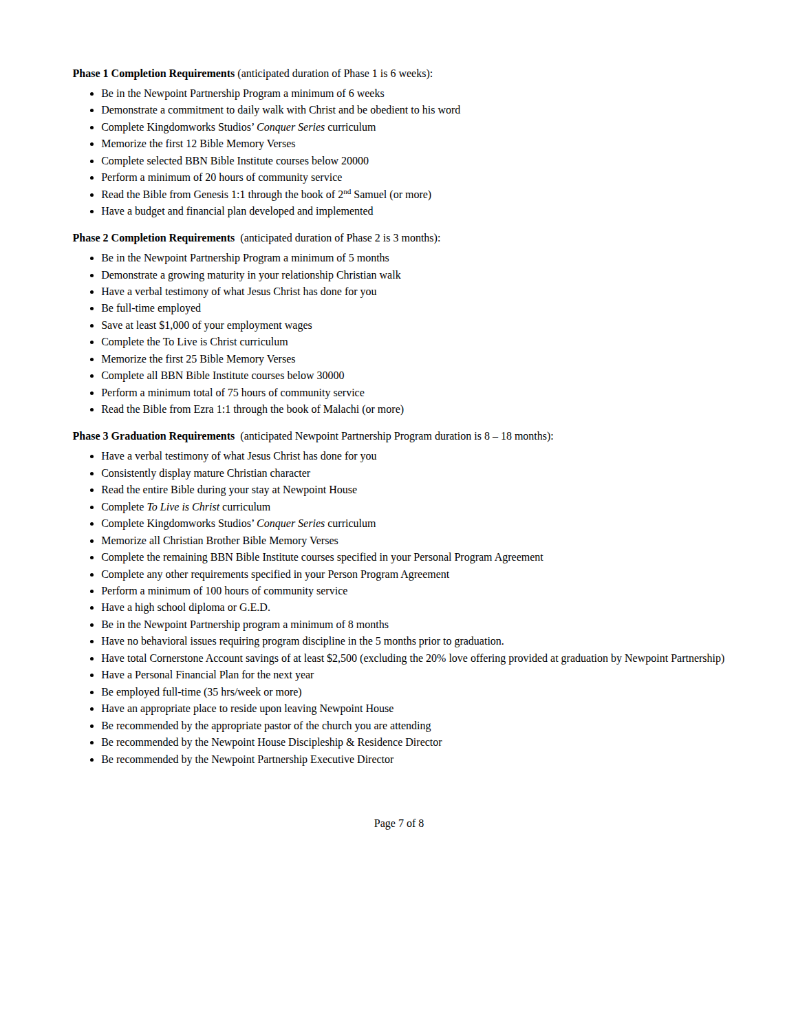Phase 1 Completion Requirements (anticipated duration of Phase 1 is 6 weeks):
Be in the Newpoint Partnership Program a minimum of 6 weeks
Demonstrate a commitment to daily walk with Christ and be obedient to his word
Complete Kingdomworks Studios’ Conquer Series curriculum
Memorize the first 12 Bible Memory Verses
Complete selected BBN Bible Institute courses below 20000
Perform a minimum of 20 hours of community service
Read the Bible from Genesis 1:1 through the book of 2nd Samuel (or more)
Have a budget and financial plan developed and implemented
Phase 2 Completion Requirements (anticipated duration of Phase 2 is 3 months):
Be in the Newpoint Partnership Program a minimum of 5 months
Demonstrate a growing maturity in your relationship Christian walk
Have a verbal testimony of what Jesus Christ has done for you
Be full-time employed
Save at least $1,000 of your employment wages
Complete the To Live is Christ curriculum
Memorize the first 25 Bible Memory Verses
Complete all BBN Bible Institute courses below 30000
Perform a minimum total of 75 hours of community service
Read the Bible from Ezra 1:1 through the book of Malachi (or more)
Phase 3 Graduation Requirements (anticipated Newpoint Partnership Program duration is 8 – 18 months):
Have a verbal testimony of what Jesus Christ has done for you
Consistently display mature Christian character
Read the entire Bible during your stay at Newpoint House
Complete To Live is Christ curriculum
Complete Kingdomworks Studios’ Conquer Series curriculum
Memorize all Christian Brother Bible Memory Verses
Complete the remaining BBN Bible Institute courses specified in your Personal Program Agreement
Complete any other requirements specified in your Person Program Agreement
Perform a minimum of 100 hours of community service
Have a high school diploma or G.E.D.
Be in the Newpoint Partnership program a minimum of 8 months
Have no behavioral issues requiring program discipline in the 5 months prior to graduation.
Have total Cornerstone Account savings of at least $2,500 (excluding the 20% love offering provided at graduation by Newpoint Partnership)
Have a Personal Financial Plan for the next year
Be employed full-time (35 hrs/week or more)
Have an appropriate place to reside upon leaving Newpoint House
Be recommended by the appropriate pastor of the church you are attending
Be recommended by the Newpoint House Discipleship & Residence Director
Be recommended by the Newpoint Partnership Executive Director
Page 7 of 8